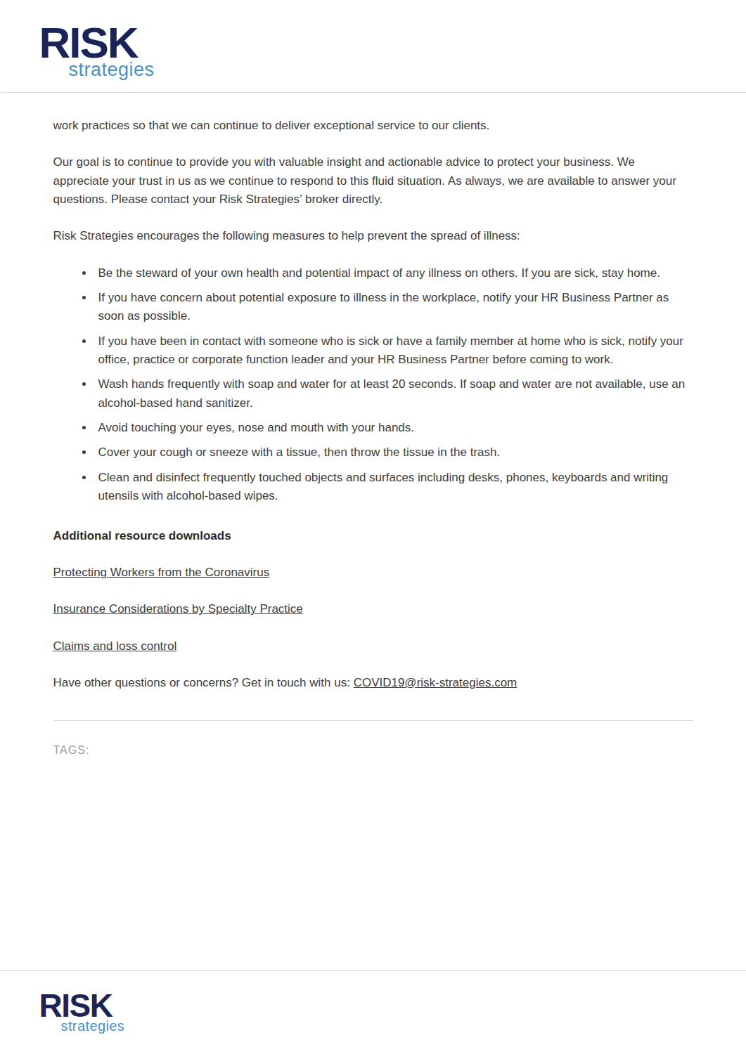RISK strategies
work practices so that we can continue to deliver exceptional service to our clients.
Our goal is to continue to provide you with valuable insight and actionable advice to protect your business. We appreciate your trust in us as we continue to respond to this fluid situation. As always, we are available to answer your questions. Please contact your Risk Strategies’ broker directly.
Risk Strategies encourages the following measures to help prevent the spread of illness:
Be the steward of your own health and potential impact of any illness on others. If you are sick, stay home.
If you have concern about potential exposure to illness in the workplace, notify your HR Business Partner as soon as possible.
If you have been in contact with someone who is sick or have a family member at home who is sick, notify your office, practice or corporate function leader and your HR Business Partner before coming to work.
Wash hands frequently with soap and water for at least 20 seconds. If soap and water are not available, use an alcohol-based hand sanitizer.
Avoid touching your eyes, nose and mouth with your hands.
Cover your cough or sneeze with a tissue, then throw the tissue in the trash.
Clean and disinfect frequently touched objects and surfaces including desks, phones, keyboards and writing utensils with alcohol-based wipes.
Additional resource downloads
Protecting Workers from the Coronavirus Insurance Considerations by Specialty Practice Claims and loss control
Have other questions or concerns? Get in touch with us: COVID19@risk-strategies.com
TAGS:
RISK strategies